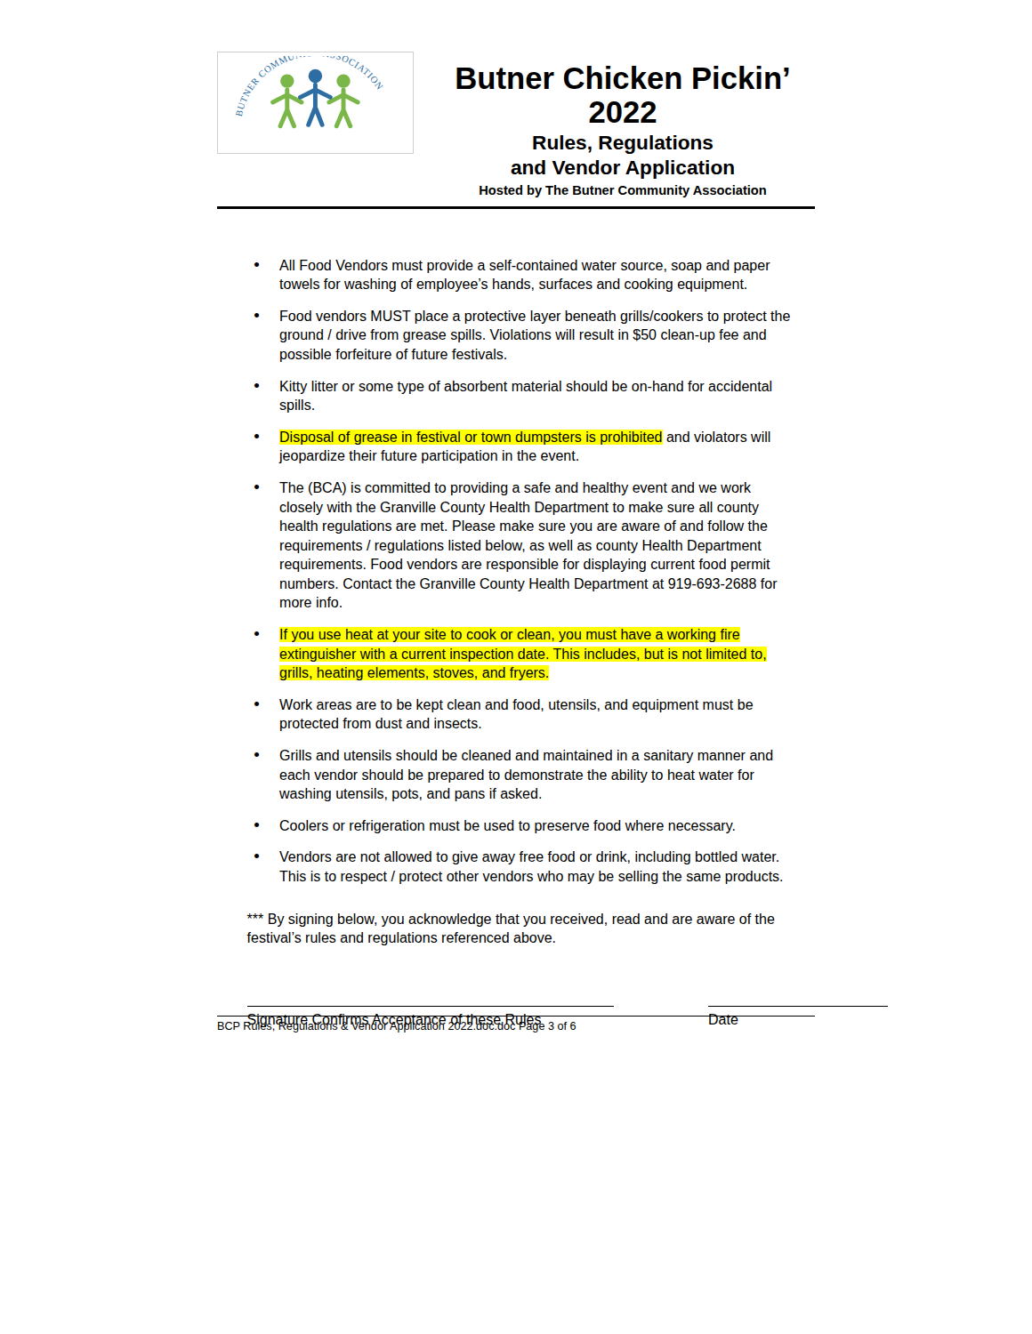BUTNER COMMUNITY ASSOCIATION
Butner Chicken Pickin’ 2022
Rules, Regulations
and Vendor Application
Hosted by The Butner Community Association
All Food Vendors must provide a self-contained water source, soap and paper towels for washing of employee’s hands, surfaces and cooking equipment.
Food vendors MUST place a protective layer beneath grills/cookers to protect the ground / drive from grease spills. Violations will result in $50 clean-up fee and possible forfeiture of future festivals.
Kitty litter or some type of absorbent material should be on-hand for accidental spills.
Disposal of grease in festival or town dumpsters is prohibited and violators will jeopardize their future participation in the event.
The (BCA) is committed to providing a safe and healthy event and we work closely with the Granville County Health Department to make sure all county health regulations are met. Please make sure you are aware of and follow the requirements / regulations listed below, as well as county Health Department requirements. Food vendors are responsible for displaying current food permit numbers. Contact the Granville County Health Department at 919-693-2688 for more info.
If you use heat at your site to cook or clean, you must have a working fire extinguisher with a current inspection date. This includes, but is not limited to, grills, heating elements, stoves, and fryers.
Work areas are to be kept clean and food, utensils, and equipment must be protected from dust and insects.
Grills and utensils should be cleaned and maintained in a sanitary manner and each vendor should be prepared to demonstrate the ability to heat water for washing utensils, pots, and pans if asked.
Coolers or refrigeration must be used to preserve food where necessary.
Vendors are not allowed to give away free food or drink, including bottled water. This is to respect / protect other vendors who may be selling the same products.
*** By signing below, you acknowledge that you received, read and are aware of the festival’s rules and regulations referenced above.
Signature Confirms Acceptance of these Rules
Date
BCP Rules, Regulations & Vendor Application 2022.doc.doc Page 3 of 6